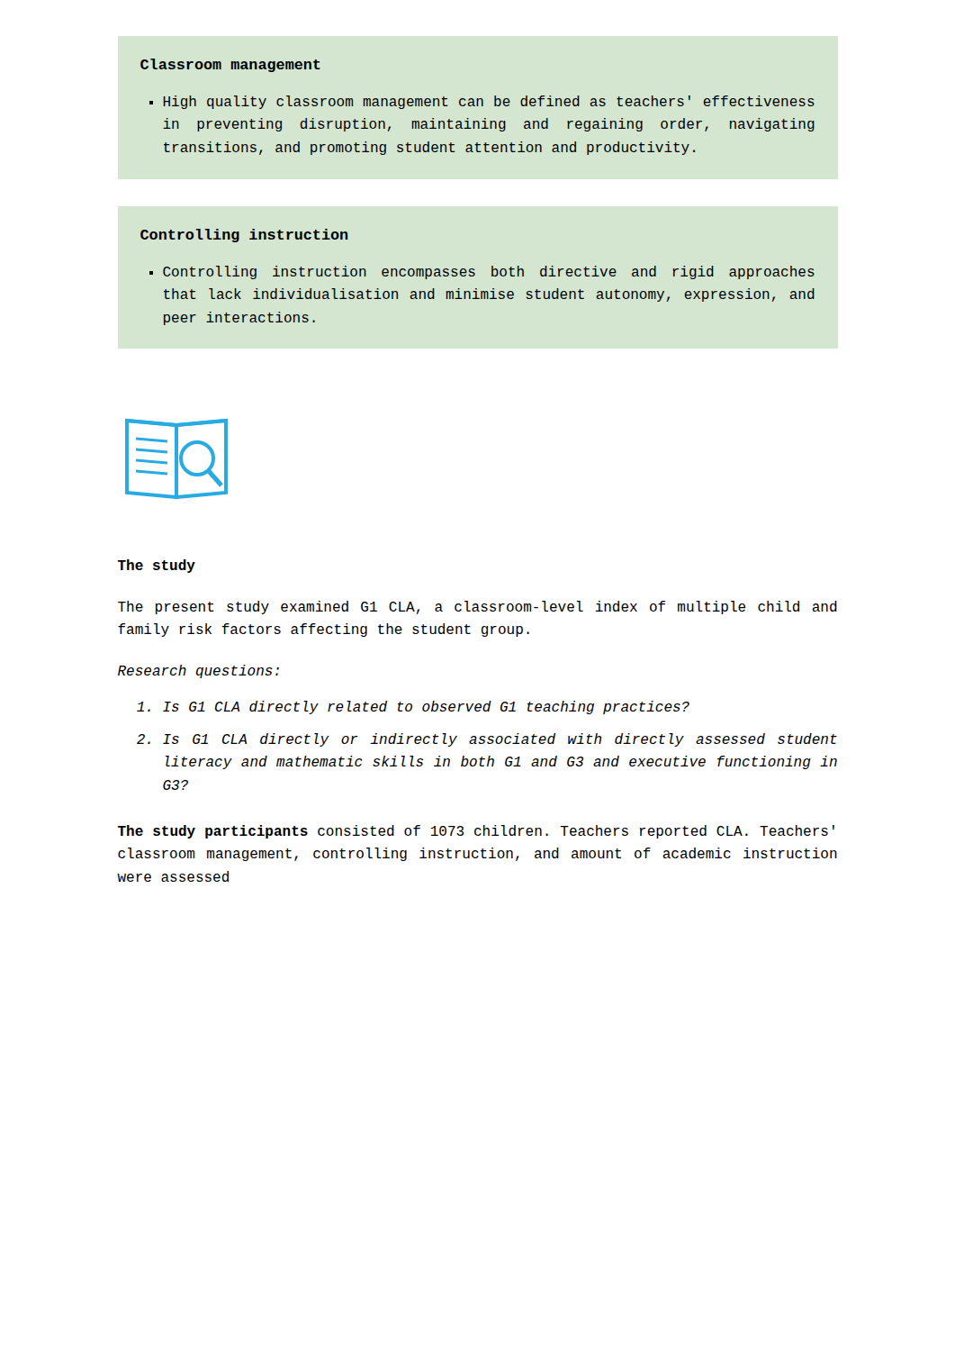Classroom management
High quality classroom management can be defined as teachers' effectiveness in preventing disruption, maintaining and regaining order, navigating transitions, and promoting student attention and productivity.
Controlling instruction
Controlling instruction encompasses both directive and rigid approaches that lack individualisation and minimise student autonomy, expression, and peer interactions.
The study
The present study examined G1 CLA, a classroom-level index of multiple child and family risk factors affecting the student group.
Research questions:
Is G1 CLA directly related to observed G1 teaching practices?
Is G1 CLA directly or indirectly associated with directly assessed student literacy and mathematic skills in both G1 and G3 and executive functioning in G3?
The study participants consisted of 1073 children. Teachers reported CLA. Teachers' classroom management, controlling instruction, and amount of academic instruction were assessed